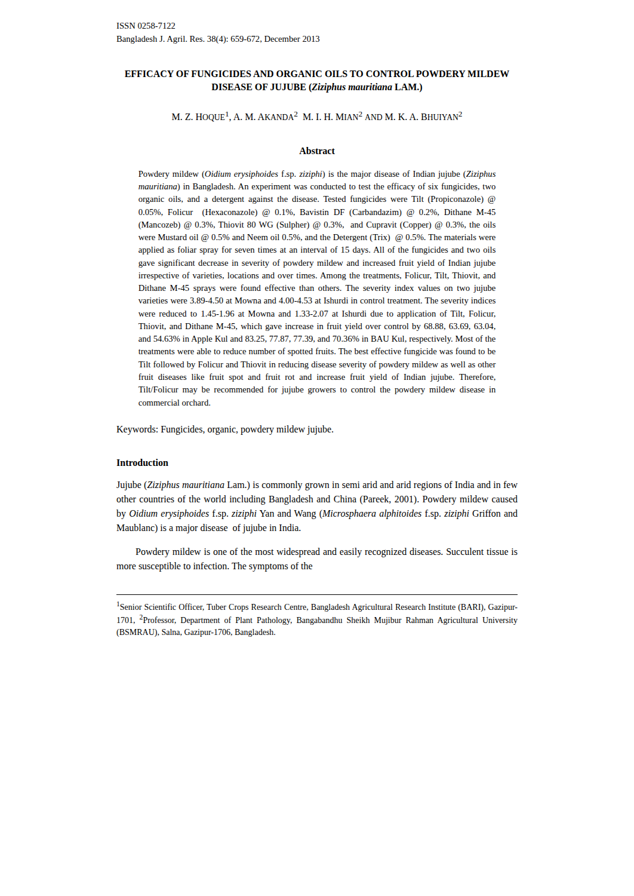ISSN 0258-7122
Bangladesh J. Agril. Res. 38(4): 659-672, December 2013
Efficacy of Fungicides and Organic Oils to Control Powdery Mildew Disease of Jujube (Ziziphus mauritiana Lam.)
M. Z. HOQUE1, A. M. AKANDA2 M. I. H. MIAN2 AND M. K. A. BHUIYAN2
Abstract
Powdery mildew (Oidium erysiphoides f.sp. ziziphi) is the major disease of Indian jujube (Ziziphus mauritiana) in Bangladesh. An experiment was conducted to test the efficacy of six fungicides, two organic oils, and a detergent against the disease. Tested fungicides were Tilt (Propiconazole) @ 0.05%, Folicur (Hexaconazole) @ 0.1%, Bavistin DF (Carbandazim) @ 0.2%, Dithane M-45 (Mancozeb) @ 0.3%, Thiovit 80 WG (Sulpher) @ 0.3%, and Cupravit (Copper) @ 0.3%, the oils were Mustard oil @ 0.5% and Neem oil 0.5%, and the Detergent (Trix) @ 0.5%. The materials were applied as foliar spray for seven times at an interval of 15 days. All of the fungicides and two oils gave significant decrease in severity of powdery mildew and increased fruit yield of Indian jujube irrespective of varieties, locations and over times. Among the treatments, Folicur, Tilt, Thiovit, and Dithane M-45 sprays were found effective than others. The severity index values on two jujube varieties were 3.89-4.50 at Mowna and 4.00-4.53 at Ishurdi in control treatment. The severity indices were reduced to 1.45-1.96 at Mowna and 1.33-2.07 at Ishurdi due to application of Tilt, Folicur, Thiovit, and Dithane M-45, which gave increase in fruit yield over control by 68.88, 63.69, 63.04, and 54.63% in Apple Kul and 83.25, 77.87, 77.39, and 70.36% in BAU Kul, respectively. Most of the treatments were able to reduce number of spotted fruits. The best effective fungicide was found to be Tilt followed by Folicur and Thiovit in reducing disease severity of powdery mildew as well as other fruit diseases like fruit spot and fruit rot and increase fruit yield of Indian jujube. Therefore, Tilt/Folicur may be recommended for jujube growers to control the powdery mildew disease in commercial orchard.
Keywords: Fungicides, organic, powdery mildew jujube.
Introduction
Jujube (Ziziphus mauritiana Lam.) is commonly grown in semi arid and arid regions of India and in few other countries of the world including Bangladesh and China (Pareek, 2001). Powdery mildew caused by Oidium erysiphoides f.sp. ziziphi Yan and Wang (Microsphaera alphitoides f.sp. ziziphi Griffon and Maublanc) is a major disease of jujube in India.
Powdery mildew is one of the most widespread and easily recognized diseases. Succulent tissue is more susceptible to infection. The symptoms of the
1Senior Scientific Officer, Tuber Crops Research Centre, Bangladesh Agricultural Research Institute (BARI), Gazipur-1701, 2Professor, Department of Plant Pathology, Bangabandhu Sheikh Mujibur Rahman Agricultural University (BSMRAU), Salna, Gazipur-1706, Bangladesh.